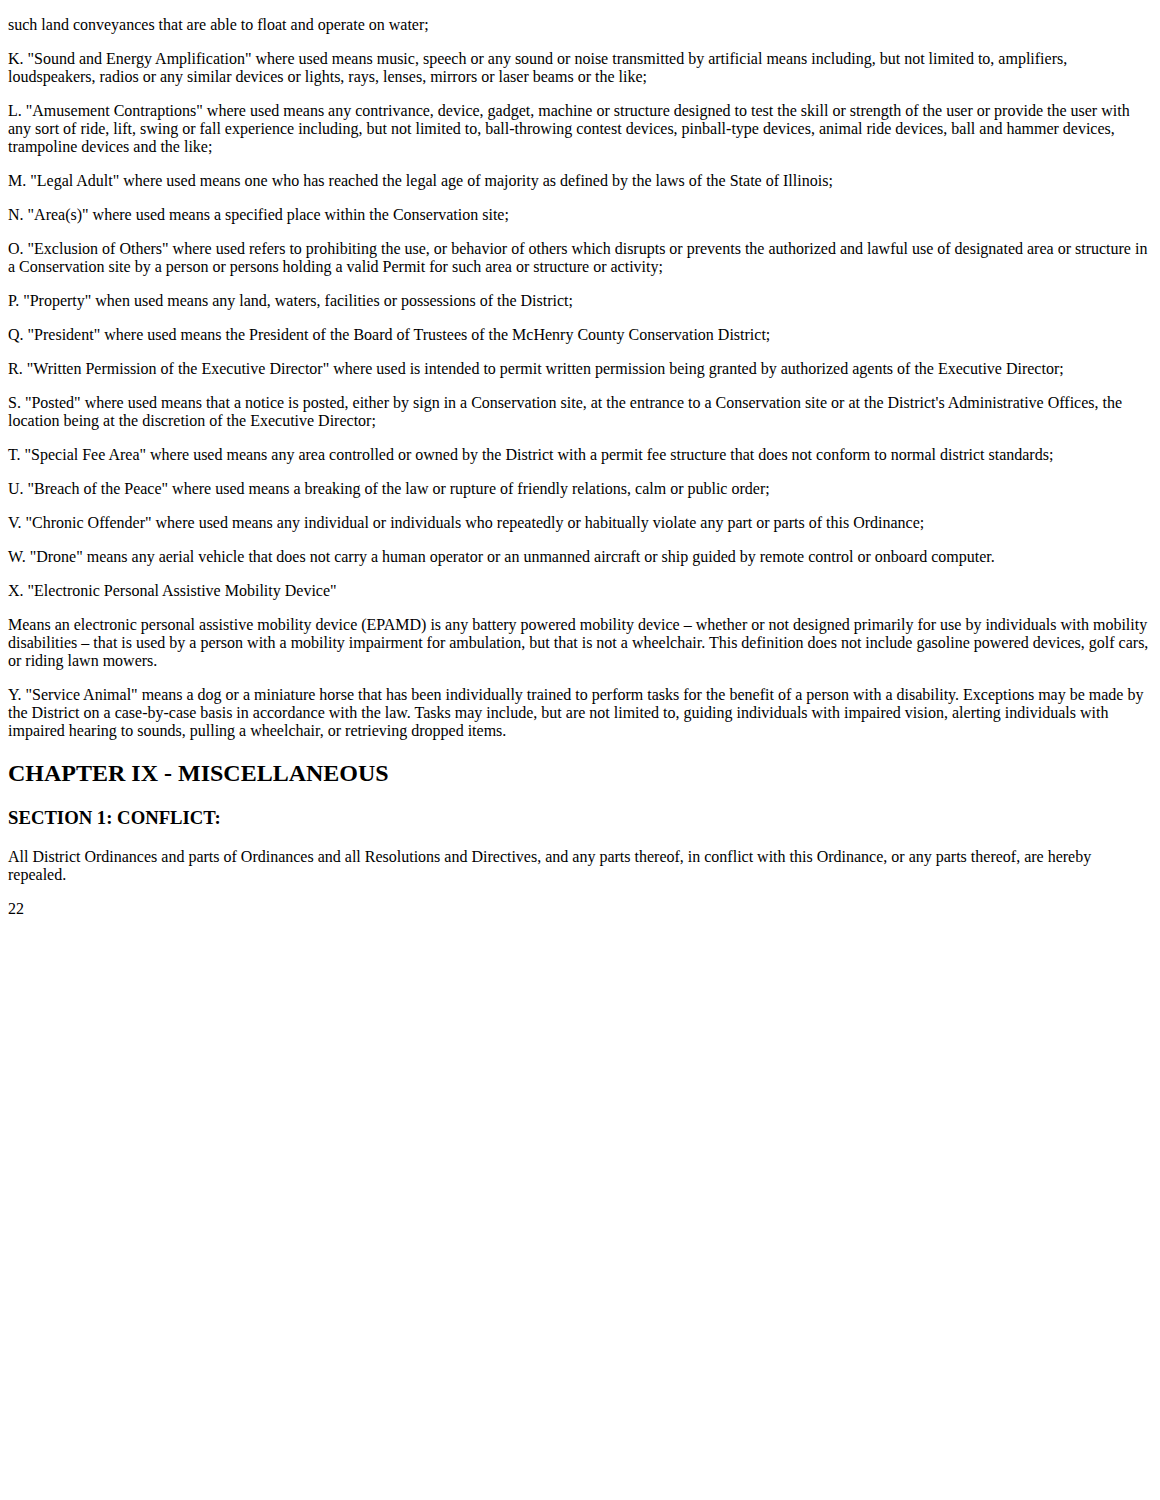such land conveyances that are able to float and operate on water;
K. "Sound and Energy Amplification" where used means music, speech or any sound or noise transmitted by artificial means including, but not limited to, amplifiers, loudspeakers, radios or any similar devices or lights, rays, lenses, mirrors or laser beams or the like;
L. "Amusement Contraptions" where used means any contrivance, device, gadget, machine or structure designed to test the skill or strength of the user or provide the user with any sort of ride, lift, swing or fall experience including, but not limited to, ball-throwing contest devices, pinball-type devices, animal ride devices, ball and hammer devices, trampoline devices and the like;
M. "Legal Adult" where used means one who has reached the legal age of majority as defined by the laws of the State of Illinois;
N. "Area(s)" where used means a specified place within the Conservation site;
O. "Exclusion of Others" where used refers to prohibiting the use, or behavior of others which disrupts or prevents the authorized and lawful use of designated area or structure in a Conservation site by a person or persons holding a valid Permit for such area or structure or activity;
P. "Property" when used means any land, waters, facilities or possessions of the District;
Q. "President" where used means the President of the Board of Trustees of the McHenry County Conservation District;
R. "Written Permission of the Executive Director" where used is intended to permit written permission being granted by authorized agents of the Executive Director;
S. "Posted" where used means that a notice is posted, either by sign in a Conservation site, at the entrance to a Conservation site or at the District's Administrative Offices, the location being at the discretion of the Executive Director;
T. "Special Fee Area" where used means any area controlled or owned by the District with a permit fee structure that does not conform to normal district standards;
U. "Breach of the Peace" where used means a breaking of the law or rupture of friendly relations, calm or public order;
V. "Chronic Offender" where used means any individual or individuals who repeatedly or habitually violate any part or parts of this Ordinance;
W. "Drone" means any aerial vehicle that does not carry a human operator or an unmanned aircraft or ship guided by remote control or onboard computer.
X. "Electronic Personal Assistive Mobility Device"
Means an electronic personal assistive mobility device (EPAMD) is any battery powered mobility device – whether or not designed primarily for use by individuals with mobility disabilities – that is used by a person with a mobility impairment for ambulation, but that is not a wheelchair. This definition does not include gasoline powered devices, golf cars, or riding lawn mowers.
Y. "Service Animal" means a dog or a miniature horse that has been individually trained to perform tasks for the benefit of a person with a disability. Exceptions may be made by the District on a case-by-case basis in accordance with the law. Tasks may include, but are not limited to, guiding individuals with impaired vision, alerting individuals with impaired hearing to sounds, pulling a wheelchair, or retrieving dropped items.
CHAPTER IX - MISCELLANEOUS
SECTION 1: CONFLICT:
All District Ordinances and parts of Ordinances and all Resolutions and Directives, and any parts thereof, in conflict with this Ordinance, or any parts thereof, are hereby repealed.
22